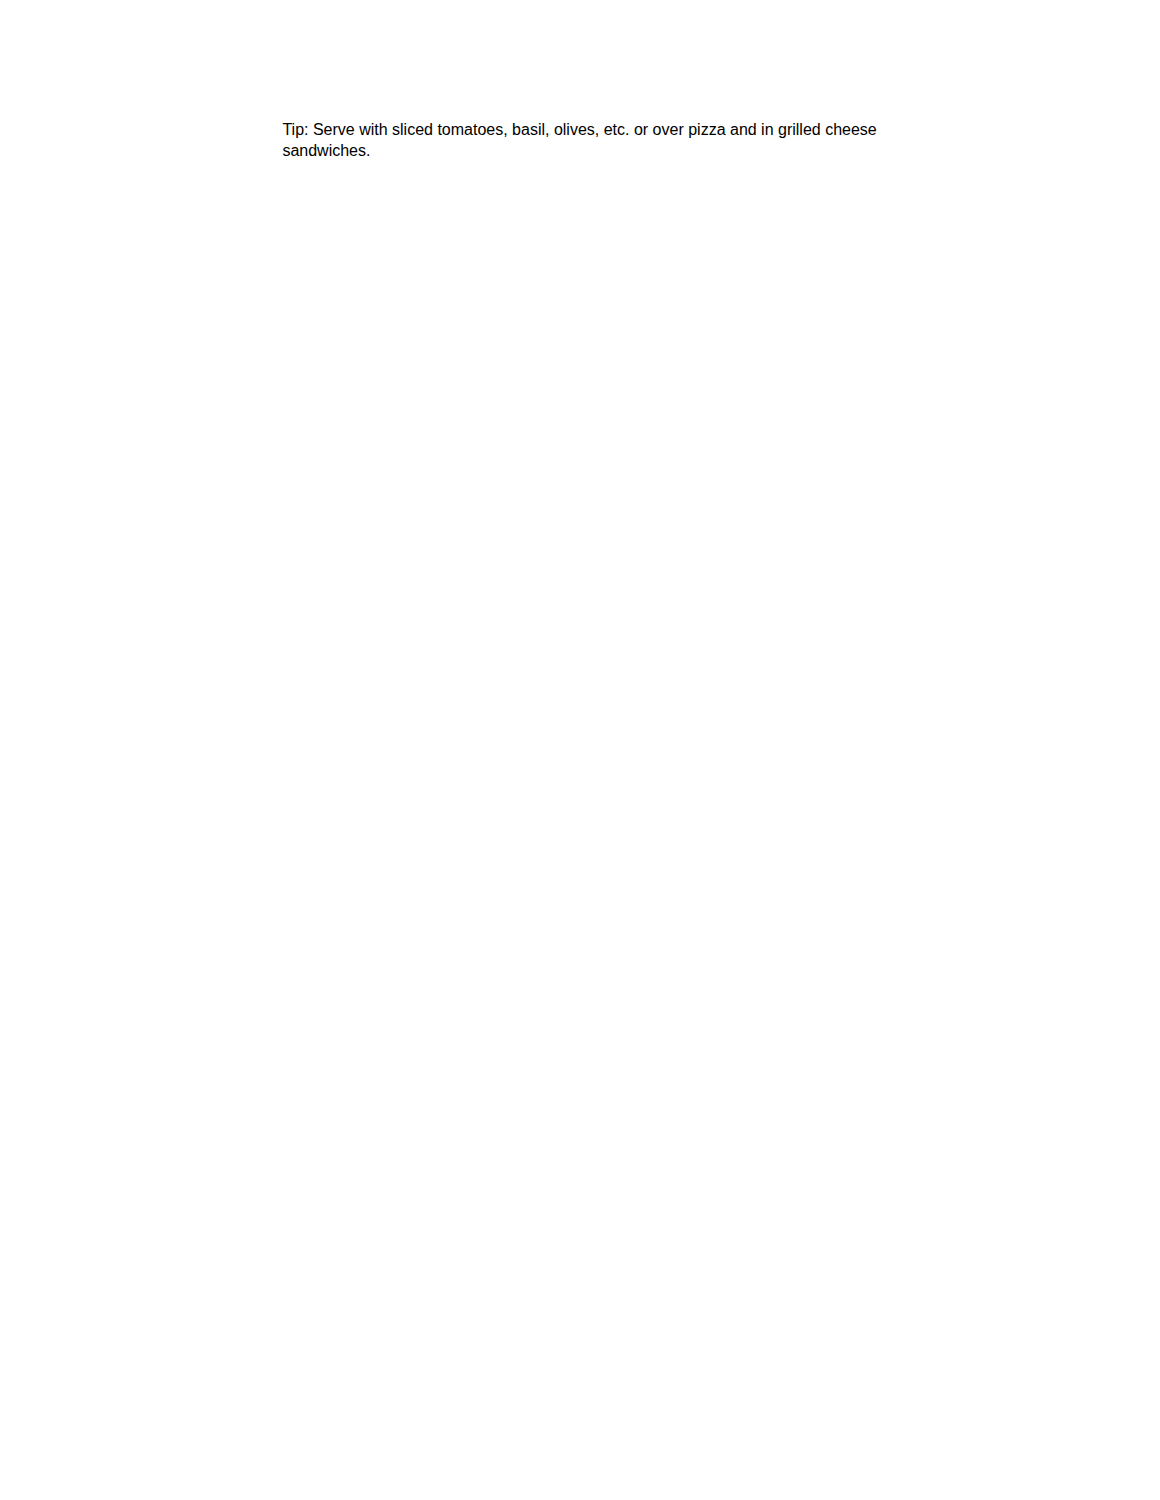Tip: Serve with sliced tomatoes, basil, olives, etc. or over pizza and in grilled cheese sandwiches.